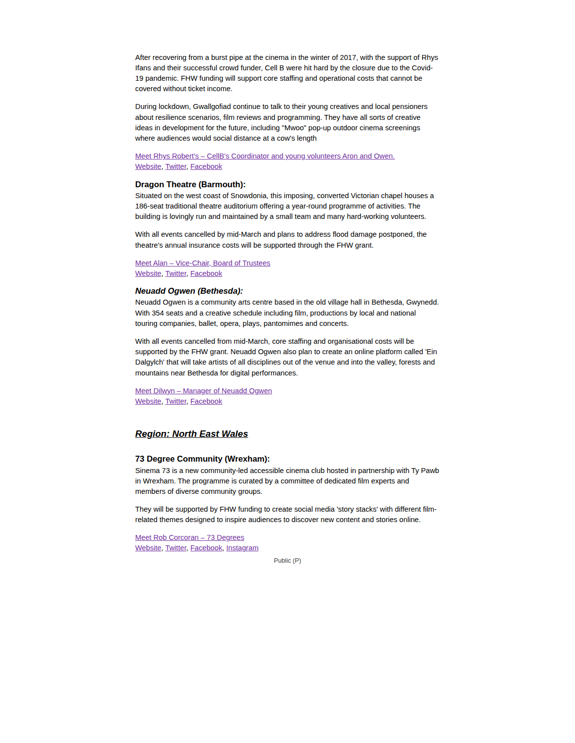After recovering from a burst pipe at the cinema in the winter of 2017, with the support of Rhys Ifans and their successful crowd funder, Cell B were hit hard by the closure due to the Covid-19 pandemic. FHW funding will support core staffing and operational costs that cannot be covered without ticket income.
During lockdown, Gwallgofiad continue to talk to their young creatives and local pensioners about resilience scenarios, film reviews and programming. They have all sorts of creative ideas in development for the future, including "Mwoo" pop-up outdoor cinema screenings where audiences would social distance at a cow's length
Meet Rhys Robert's – CellB's Coordinator and young volunteers Aron and Owen.
Website, Twitter, Facebook
Dragon Theatre (Barmouth):
Situated on the west coast of Snowdonia, this imposing, converted Victorian chapel houses a 186-seat traditional theatre auditorium offering a year-round programme of activities. The building is lovingly run and maintained by a small team and many hard-working volunteers.
With all events cancelled by mid-March and plans to address flood damage postponed, the theatre's annual insurance costs will be supported through the FHW grant.
Meet Alan – Vice-Chair, Board of Trustees
Website, Twitter, Facebook
Neuadd Ogwen (Bethesda):
Neuadd Ogwen is a community arts centre based in the old village hall in Bethesda, Gwynedd. With 354 seats and a creative schedule including film, productions by local and national touring companies, ballet, opera, plays, pantomimes and concerts.
With all events cancelled from mid-March, core staffing and organisational costs will be supported by the FHW grant. Neuadd Ogwen also plan to create an online platform called 'Ein Dalgylch' that will take artists of all disciplines out of the venue and into the valley, forests and mountains near Bethesda for digital performances.
Meet Dilwyn – Manager of Neuadd Ogwen
Website, Twitter, Facebook
Region: North East Wales
73 Degree Community (Wrexham):
Sinema 73 is a new community-led accessible cinema club hosted in partnership with Ty Pawb in Wrexham. The programme is curated by a committee of dedicated film experts and members of diverse community groups.
They will be supported by FHW funding to create social media 'story stacks' with different film-related themes designed to inspire audiences to discover new content and stories online.
Meet Rob Corcoran – 73 Degrees
Website, Twitter, Facebook, Instagram
Public (P)